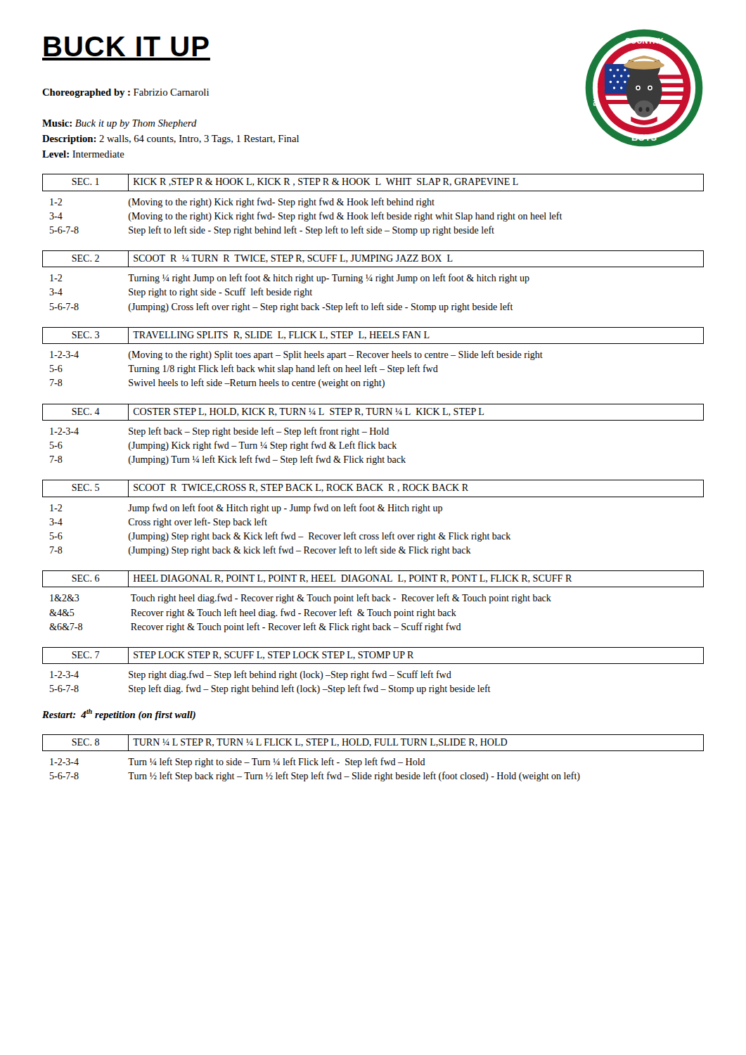BUCK IT UP
COUNTRY BOYS PUMBA
Choreographed by : Fabrizio Carnaroli
Music: Buck it up by Thom Shepherd
Description: 2 walls, 64 counts, Intro, 3 Tags, 1 Restart, Final
Level: Intermediate
| SEC. 1 | KICK R ,STEP R & HOOK L, KICK R , STEP R & HOOK L WHIT SLAP R, GRAPEVINE L |
| 1-2 | (Moving to the right) Kick right fwd- Step right fwd & Hook left behind right |
| 3-4 | (Moving to the right) Kick right fwd- Step right fwd & Hook left beside right whit Slap hand right on heel left |
| 5-6-7-8 | Step left to left side - Step right behind left - Step left to left side – Stomp up right beside left |
| SEC. 2 | SCOOT R ¼ TURN R TWICE, STEP R, SCUFF L, JUMPING JAZZ BOX L |
| 1-2 | Turning ¼ right Jump on left foot & hitch right up- Turning ¼ right Jump on left foot & hitch right up |
| 3-4 | Step right to right side - Scuff left beside right |
| 5-6-7-8 | (Jumping) Cross left over right – Step right back -Step left to left side - Stomp up right beside left |
| SEC. 3 | TRAVELLING SPLITS R, SLIDE L, FLICK L, STEP L, HEELS FAN L |
| 1-2-3-4 | (Moving to the right) Split toes apart – Split heels apart – Recover heels to centre – Slide left beside right |
| 5-6 | Turning 1/8 right Flick left back whit slap hand left on heel left – Step left fwd |
| 7-8 | Swivel heels to left side –Return heels to centre (weight on right) |
| SEC. 4 | COSTER STEP L, HOLD, KICK R, TURN ¼ L STEP R, TURN ¼ L KICK L, STEP L |
| 1-2-3-4 | Step left back – Step right beside left – Step left front right – Hold |
| 5-6 | (Jumping) Kick right fwd – Turn ¼ Step right fwd & Left flick back |
| 7-8 | (Jumping) Turn ¼ left Kick left fwd – Step left fwd & Flick right back |
| SEC. 5 | SCOOT R TWICE,CROSS R, STEP BACK L, ROCK BACK R , ROCK BACK R |
| 1-2 | Jump fwd on left foot & Hitch right up - Jump fwd on left foot & Hitch right up |
| 3-4 | Cross right over left- Step back left |
| 5-6 | (Jumping) Step right back & Kick left fwd – Recover left cross left over right & Flick right back |
| 7-8 | (Jumping) Step right back & kick left fwd – Recover left to left side & Flick right back |
| SEC. 6 | HEEL DIAGONAL R, POINT L, POINT R, HEEL DIAGONAL L, POINT R, PONT L, FLICK R, SCUFF R |
| 1&2&3 | Touch right heel diag.fwd - Recover right & Touch point left back - Recover left & Touch point right back |
| &4&5 | Recover right & Touch left heel diag. fwd - Recover left & Touch point right back |
| &6&7-8 | Recover right & Touch point left - Recover left & Flick right back – Scuff right fwd |
| SEC. 7 | STEP LOCK STEP R, SCUFF L, STEP LOCK STEP L, STOMP UP R |
| 1-2-3-4 | Step right diag.fwd – Step left behind right (lock) –Step right fwd – Scuff left fwd |
| 5-6-7-8 | Step left diag. fwd – Step right behind left (lock) –Step left fwd – Stomp up right beside left |
Restart: 4th repetition (on first wall)
| SEC. 8 | TURN ¼ L STEP R, TURN ¼ L FLICK L, STEP L, HOLD, FULL TURN L,SLIDE R, HOLD |
| 1-2-3-4 | Turn ¼ left Step right to side – Turn ¼ left Flick left - Step left fwd – Hold |
| 5-6-7-8 | Turn ½ left Step back right – Turn ½ left Step left fwd – Slide right beside left (foot closed) - Hold (weight on left) |